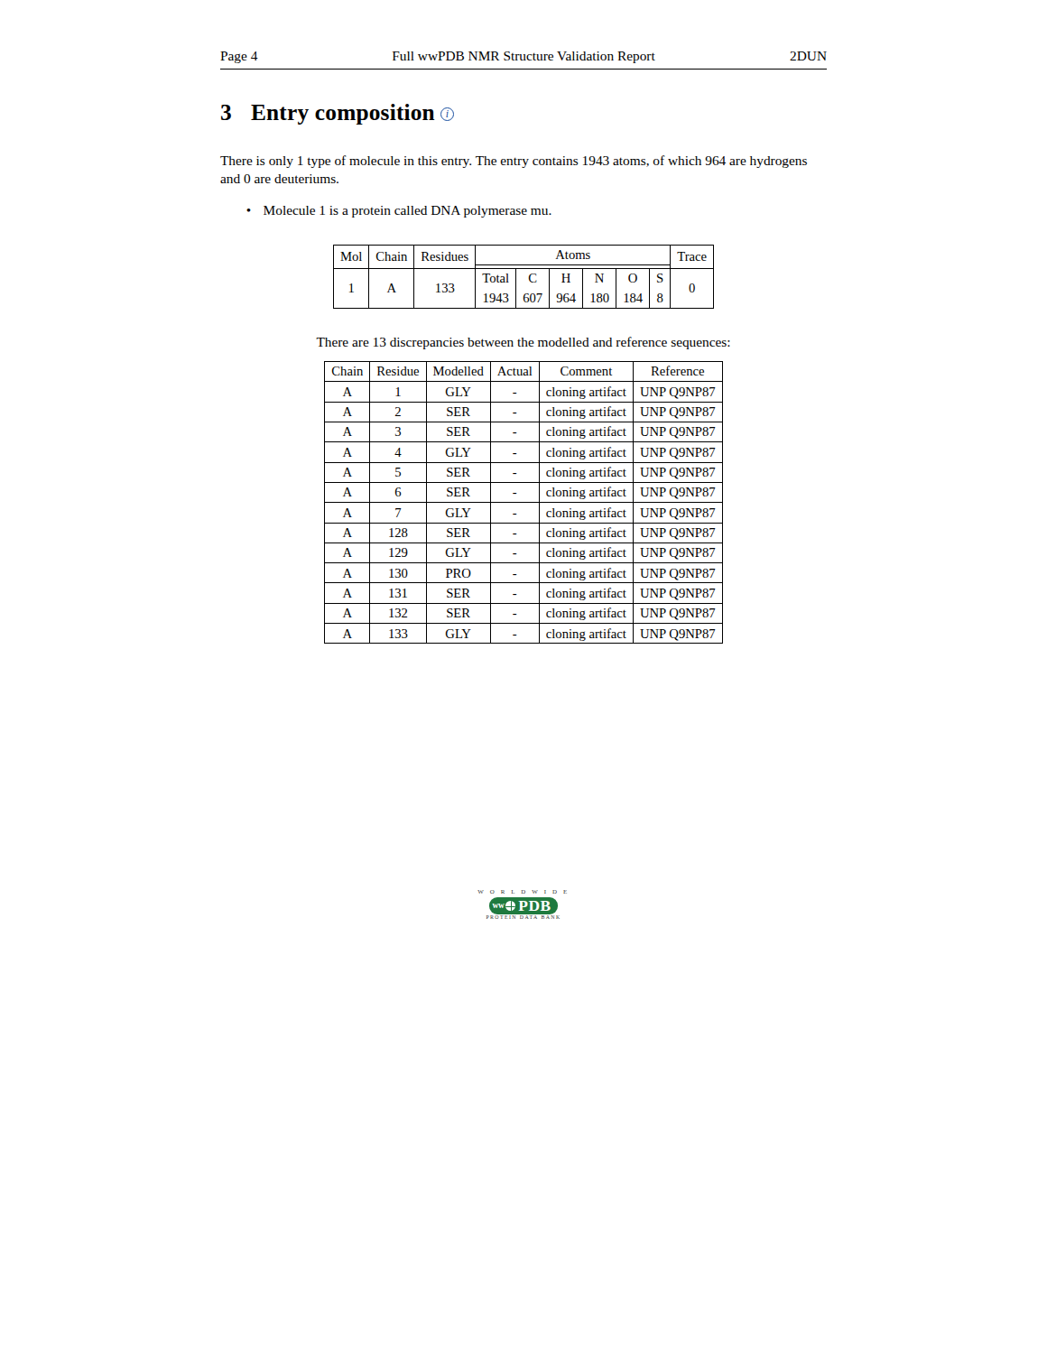Page 4
Full wwPDB NMR Structure Validation Report
2DUN
3 Entry compositioni
There is only 1 type of molecule in this entry. The entry contains 1943 atoms, of which 964 are hydrogens and 0 are deuteriums.
Molecule 1 is a protein called DNA polymerase mu.
| Mol | Chain | Residues | Atoms | Trace |
| --- | --- | --- | --- | --- |
| 1 | A | 133 | Total | C | H | N | O | S | 0 |
| 1943 | 607 | 964 | 180 | 184 | 8 |
There are 13 discrepancies between the modelled and reference sequences:
| Chain | Residue | Modelled | Actual | Comment | Reference |
| --- | --- | --- | --- | --- | --- |
| A | 1 | GLY | - | cloning artifact | UNP Q9NP87 |
| A | 2 | SER | - | cloning artifact | UNP Q9NP87 |
| A | 3 | SER | - | cloning artifact | UNP Q9NP87 |
| A | 4 | GLY | - | cloning artifact | UNP Q9NP87 |
| A | 5 | SER | - | cloning artifact | UNP Q9NP87 |
| A | 6 | SER | - | cloning artifact | UNP Q9NP87 |
| A | 7 | GLY | - | cloning artifact | UNP Q9NP87 |
| A | 128 | SER | - | cloning artifact | UNP Q9NP87 |
| A | 129 | GLY | - | cloning artifact | UNP Q9NP87 |
| A | 130 | PRO | - | cloning artifact | UNP Q9NP87 |
| A | 131 | SER | - | cloning artifact | UNP Q9NP87 |
| A | 132 | SER | - | cloning artifact | UNP Q9NP87 |
| A | 133 | GLY | - | cloning artifact | UNP Q9NP87 |
W O R L D W I D E
ww PDB
PROTEIN DATA BANK